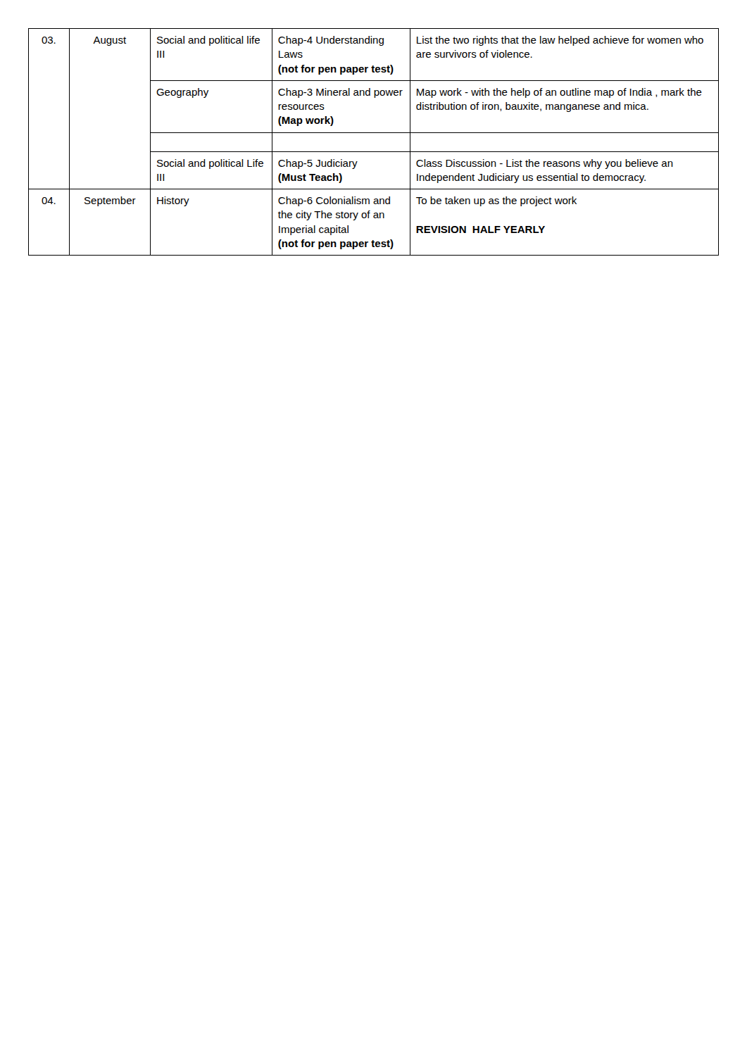| 03. | August | Social and political life III | Chap-4 Understanding Laws (not for pen paper test) | List the two rights that the law helped achieve for women who are survivors of violence. |
| Geography | Chap-3 Mineral and power resources (Map work) | Map work - with the help of an outline map of India , mark the distribution of iron, bauxite, manganese and mica. |
| Social and political Life III | Chap-5 Judiciary (Must Teach) | Class Discussion - List the reasons why you believe an Independent Judiciary us essential to democracy. |
| 04. | September | History | Chap-6 Colonialism and the city The story of an Imperial capital (not for pen paper test) | To be taken up as the project work REVISION HALF YEARLY |